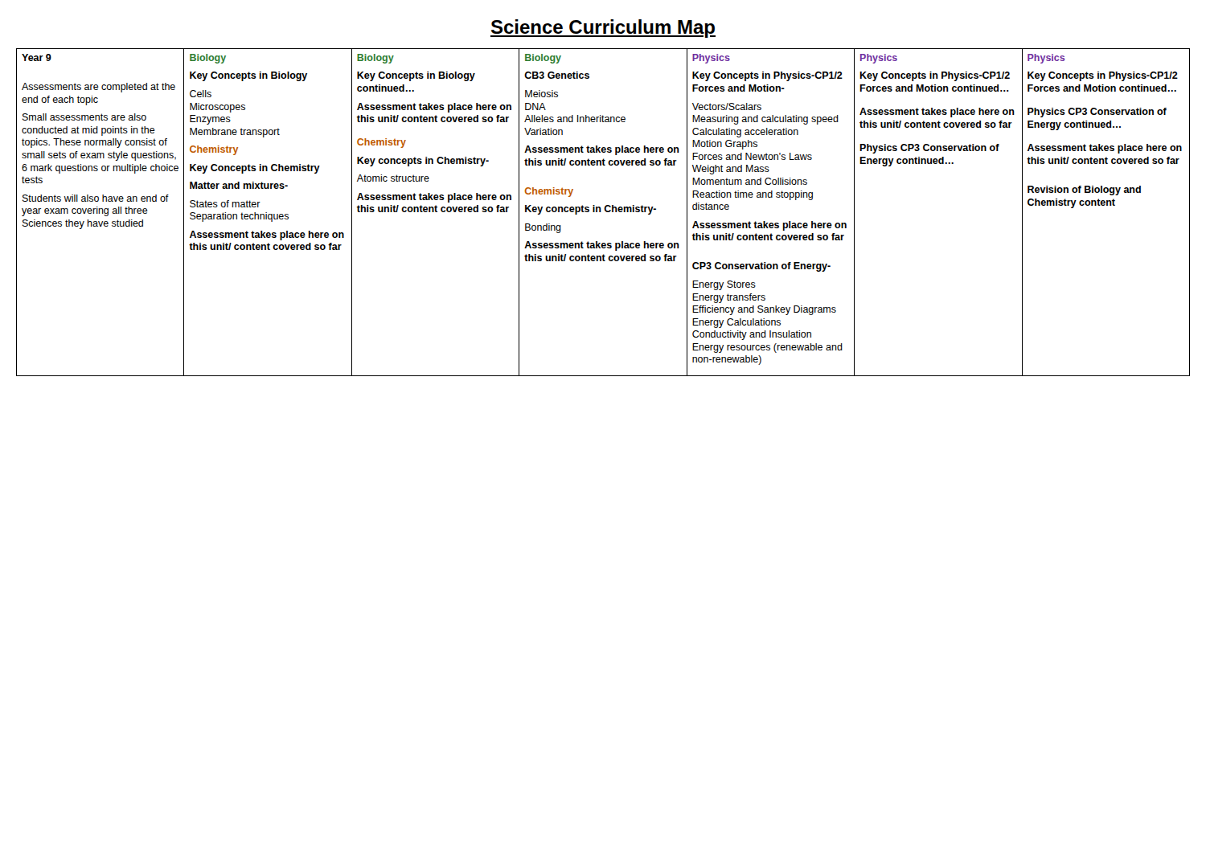Science Curriculum Map
| Year 9 Assessments are completed at the end of each topic Small assessments are also conducted at mid points in the topics. These normally consist of small sets of exam style questions, 6 mark questions or multiple choice tests Students will also have an end of year exam covering all three Sciences they have studied | Biology Key Concepts in Biology Cells Microscopes Enzymes Membrane transport Chemistry Key Concepts in Chemistry Matter and mixtures- States of matter Separation techniques Assessment takes place here on this unit/ content covered so far | Biology Key Concepts in Biology continued… Assessment takes place here on this unit/ content covered so far Chemistry Key concepts in Chemistry- Atomic structure Assessment takes place here on this unit/ content covered so far | Biology CB3 Genetics Meiosis DNA Alleles and Inheritance Variation Assessment takes place here on this unit/ content covered so far Chemistry Key concepts in Chemistry- Bonding Assessment takes place here on this unit/ content covered so far | Physics Key Concepts in Physics-CP1/2 Forces and Motion- Vectors/Scalars Measuring and calculating speed Calculating acceleration Motion Graphs Forces and Newton's Laws Weight and Mass Momentum and Collisions Reaction time and stopping distance Assessment takes place here on this unit/ content covered so far CP3 Conservation of Energy- Energy Stores Energy transfers Efficiency and Sankey Diagrams Energy Calculations Conductivity and Insulation Energy resources (renewable and non-renewable) | Physics Key Concepts in Physics-CP1/2 Forces and Motion continued… Assessment takes place here on this unit/ content covered so far Physics CP3 Conservation of Energy continued… | Physics Key Concepts in Physics-CP1/2 Forces and Motion continued… Physics CP3 Conservation of Energy continued… Assessment takes place here on this unit/ content covered so far Revision of Biology and Chemistry content |